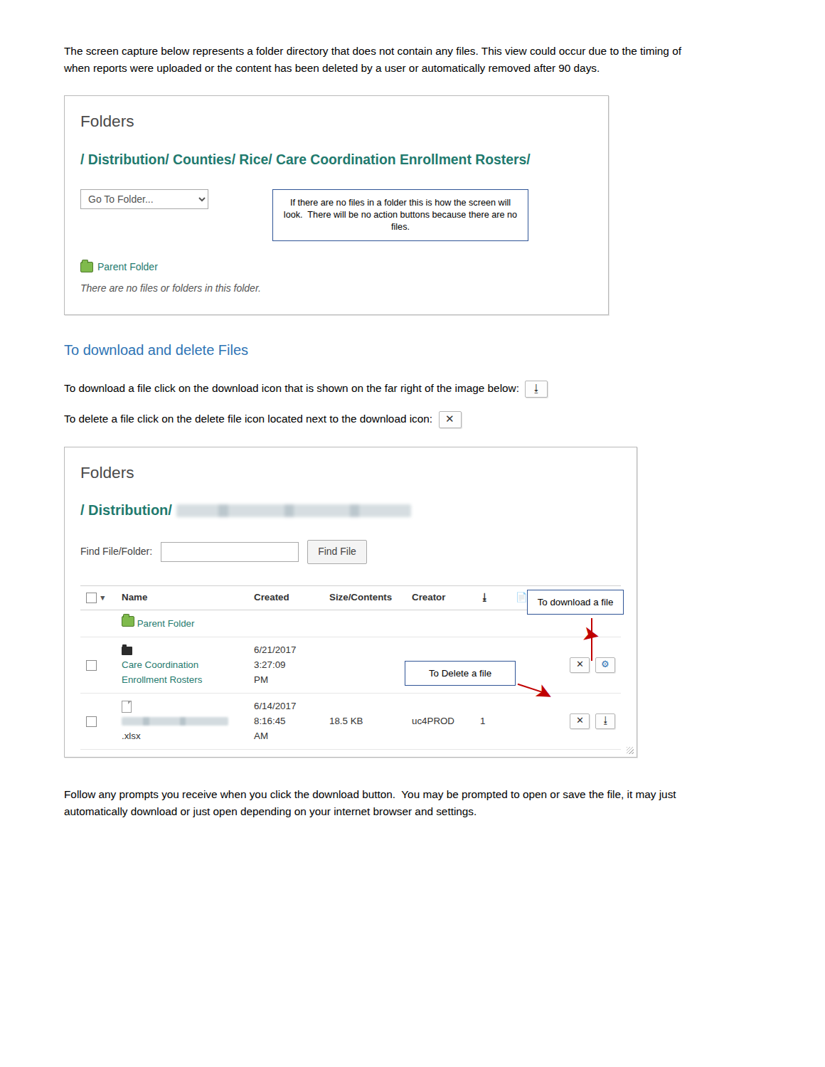The screen capture below represents a folder directory that does not contain any files. This view could occur due to the timing of when reports were uploaded or the content has been deleted by a user or automatically removed after 90 days.
Folders
/ Distribution/ Counties/ Rice/ Care Coordination Enrollment Rosters/
Go To Folder...
If there are no files in a folder this is how the screen will look. There will be no action buttons because there are no files.
Parent Folder
There are no files or folders in this folder.
To download and delete Files
To download a file click on the download icon that is shown on the far right of the image below: ⭳
To delete a file click on the delete file icon located next to the download icon: ✕
Folders
/ Distribution/
Find File/Folder: Find File
| ▼ | Name | Created | Size/Contents | Creator | ⭳ | 📄 | Actions |
| --- | --- | --- | --- | --- | --- | --- | --- |
| | Parent Folder | | | | | | |
| | Care Coordination Enrollment Rosters | 6/21/2017 3:27:09 PM | | | | | ✕ ⚙ |
| | .xlsx | 6/14/2017 8:16:45 AM | 18.5 KB | uc4PROD | 1 | | ✕ ⭳ |
To download a file
To Delete a file
➤
➤
Follow any prompts you receive when you click the download button. You may be prompted to open or save the file, it may just automatically download or just open depending on your internet browser and settings.